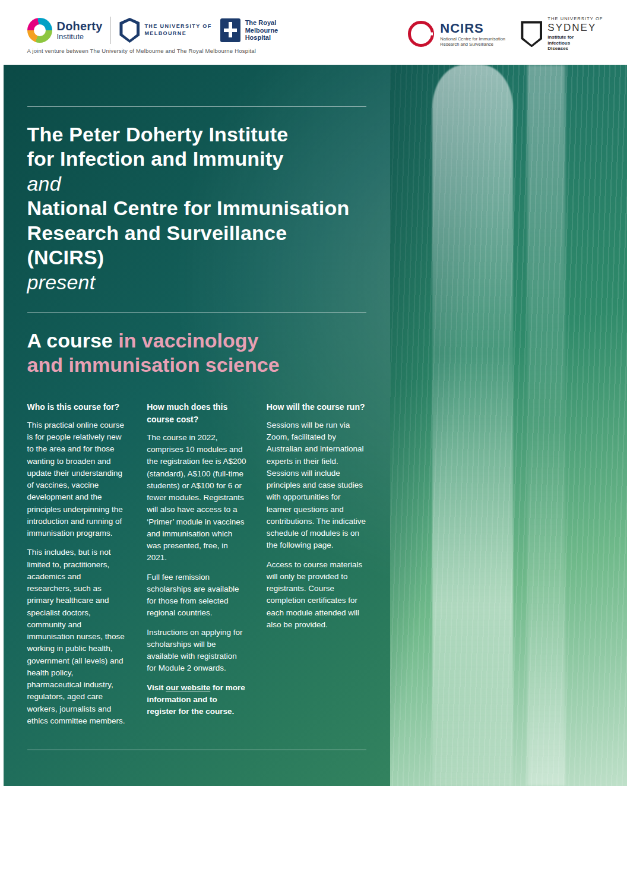Doherty
Institute
The University of
Melbourne
The Royal
Melbourne
Hospital
A joint venture between The University of Melbourne and The Royal Melbourne Hospital
NCIRS
National Centre for Immunisation Research and Surveillance
The University of
SYDNEY
Institute for
Infectious
Diseases
The Peter Doherty Institute
for Infection and Immunity
and National Centre for Immunisation
Research and Surveillance (NCIRS)
present
A course in vaccinology
and immunisation science
Who is this course for?
This practical online course is for people relatively new to the area and for those wanting to broaden and update their understanding of vaccines, vaccine development and the principles underpinning the introduction and running of immunisation programs.
This includes, but is not limited to, practitioners, academics and researchers, such as primary healthcare and specialist doctors, community and immunisation nurses, those working in public health, government (all levels) and health policy, pharmaceutical industry, regulators, aged care workers, journalists and ethics committee members.
How much does this course cost?
The course in 2022, comprises 10 modules and the registration fee is A$200 (standard), A$100 (full-time students) or A$100 for 6 or fewer modules. Registrants will also have access to a ‘Primer’ module in vaccines and immunisation which was presented, free, in 2021.
Full fee remission scholarships are available for those from selected regional countries.
Instructions on applying for scholarships will be available with registration for Module 2 onwards.
Visit our website for more information and to register for the course.
How will the course run?
Sessions will be run via Zoom, facilitated by Australian and international experts in their field. Sessions will include principles and case studies with opportunities for learner questions and contributions. The indicative schedule of modules is on the following page.
Access to course materials will only be provided to registrants. Course completion certificates for each module attended will also be provided.